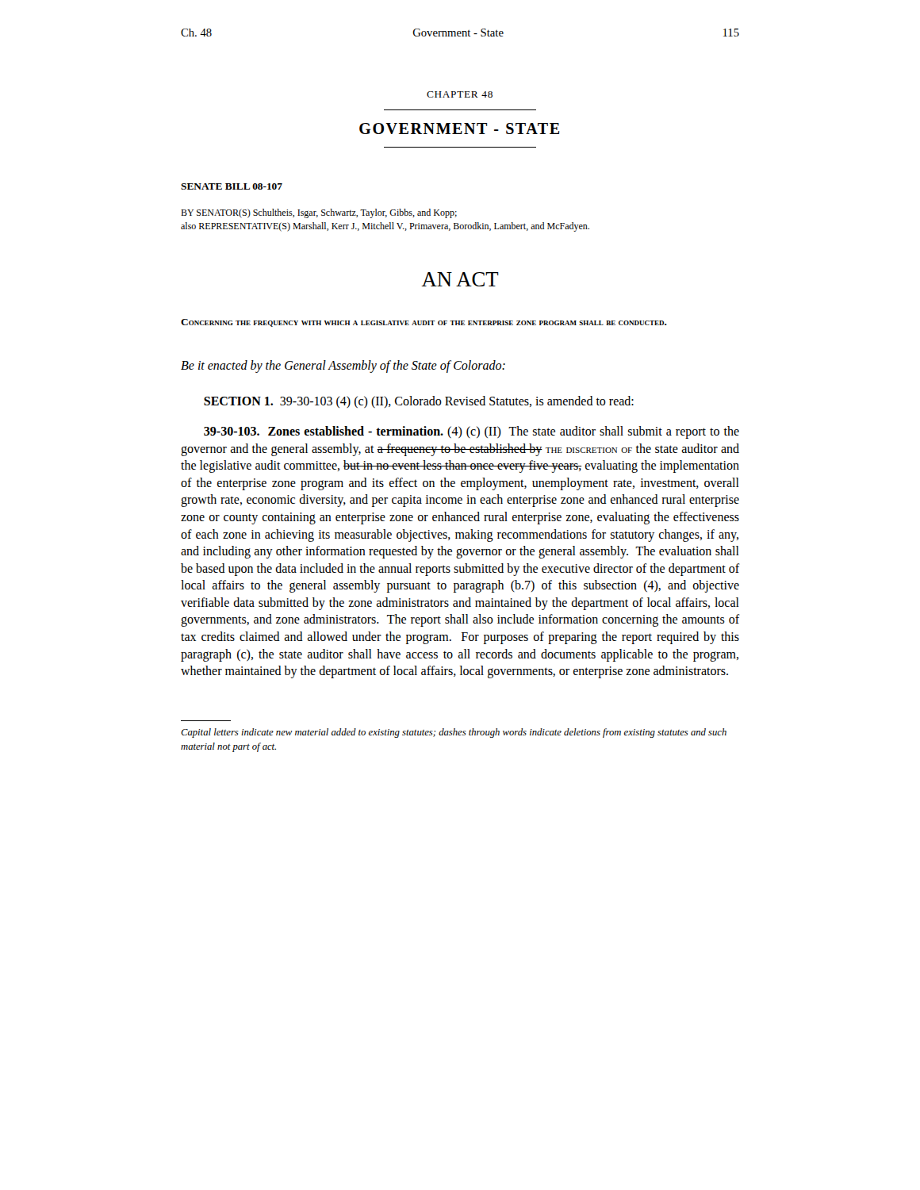Ch. 48 Government - State 115
CHAPTER 48
GOVERNMENT - STATE
SENATE BILL 08-107
BY SENATOR(S) Schultheis, Isgar, Schwartz, Taylor, Gibbs, and Kopp;
also REPRESENTATIVE(S) Marshall, Kerr J., Mitchell V., Primavera, Borodkin, Lambert, and McFadyen.
AN ACT
Concerning the frequency with which a legislative audit of the enterprise zone program shall be conducted.
Be it enacted by the General Assembly of the State of Colorado:
SECTION 1. 39-30-103 (4) (c) (II), Colorado Revised Statutes, is amended to read:
39-30-103. Zones established - termination. (4) (c) (II) The state auditor shall submit a report to the governor and the general assembly, at a frequency to be established by the discretion of the state auditor and the legislative audit committee, but in no event less than once every five years, evaluating the implementation of the enterprise zone program and its effect on the employment, unemployment rate, investment, overall growth rate, economic diversity, and per capita income in each enterprise zone and enhanced rural enterprise zone or county containing an enterprise zone or enhanced rural enterprise zone, evaluating the effectiveness of each zone in achieving its measurable objectives, making recommendations for statutory changes, if any, and including any other information requested by the governor or the general assembly. The evaluation shall be based upon the data included in the annual reports submitted by the executive director of the department of local affairs to the general assembly pursuant to paragraph (b.7) of this subsection (4), and objective verifiable data submitted by the zone administrators and maintained by the department of local affairs, local governments, and zone administrators. The report shall also include information concerning the amounts of tax credits claimed and allowed under the program. For purposes of preparing the report required by this paragraph (c), the state auditor shall have access to all records and documents applicable to the program, whether maintained by the department of local affairs, local governments, or enterprise zone administrators.
Capital letters indicate new material added to existing statutes; dashes through words indicate deletions from existing statutes and such material not part of act.